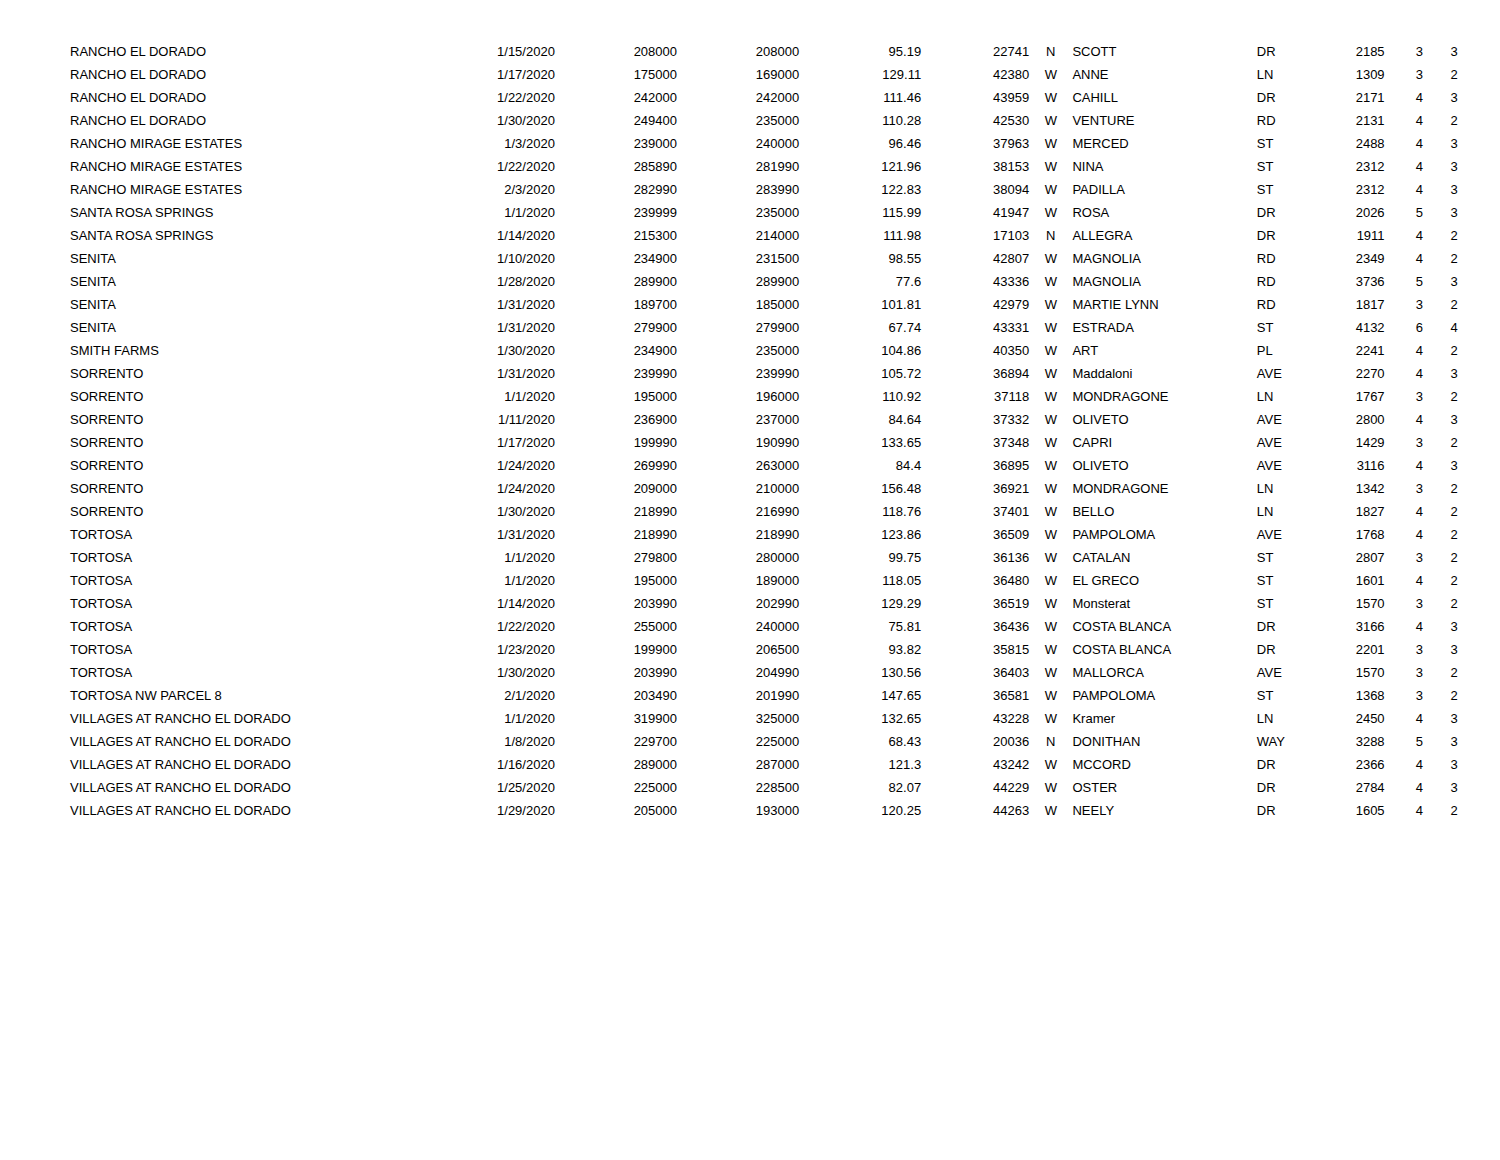| RANCHO EL DORADO | 1/15/2020 | 208000 | 208000 | 95.19 | 22741 | N | SCOTT | DR | 2185 | 3 | 3 |
| RANCHO EL DORADO | 1/17/2020 | 175000 | 169000 | 129.11 | 42380 | W | ANNE | LN | 1309 | 3 | 2 |
| RANCHO EL DORADO | 1/22/2020 | 242000 | 242000 | 111.46 | 43959 | W | CAHILL | DR | 2171 | 4 | 3 |
| RANCHO EL DORADO | 1/30/2020 | 249400 | 235000 | 110.28 | 42530 | W | VENTURE | RD | 2131 | 4 | 2 |
| RANCHO MIRAGE ESTATES | 1/3/2020 | 239000 | 240000 | 96.46 | 37963 | W | MERCED | ST | 2488 | 4 | 3 |
| RANCHO MIRAGE ESTATES | 1/22/2020 | 285890 | 281990 | 121.96 | 38153 | W | NINA | ST | 2312 | 4 | 3 |
| RANCHO MIRAGE ESTATES | 2/3/2020 | 282990 | 283990 | 122.83 | 38094 | W | PADILLA | ST | 2312 | 4 | 3 |
| SANTA ROSA SPRINGS | 1/1/2020 | 239999 | 235000 | 115.99 | 41947 | W | ROSA | DR | 2026 | 5 | 3 |
| SANTA ROSA SPRINGS | 1/14/2020 | 215300 | 214000 | 111.98 | 17103 | N | ALLEGRA | DR | 1911 | 4 | 2 |
| SENITA | 1/10/2020 | 234900 | 231500 | 98.55 | 42807 | W | MAGNOLIA | RD | 2349 | 4 | 2 |
| SENITA | 1/28/2020 | 289900 | 289900 | 77.6 | 43336 | W | MAGNOLIA | RD | 3736 | 5 | 3 |
| SENITA | 1/31/2020 | 189700 | 185000 | 101.81 | 42979 | W | MARTIE LYNN | RD | 1817 | 3 | 2 |
| SENITA | 1/31/2020 | 279900 | 279900 | 67.74 | 43331 | W | ESTRADA | ST | 4132 | 6 | 4 |
| SMITH FARMS | 1/30/2020 | 234900 | 235000 | 104.86 | 40350 | W | ART | PL | 2241 | 4 | 2 |
| SORRENTO | 1/31/2020 | 239990 | 239990 | 105.72 | 36894 | W | Maddaloni | AVE | 2270 | 4 | 3 |
| SORRENTO | 1/1/2020 | 195000 | 196000 | 110.92 | 37118 | W | MONDRAGONE | LN | 1767 | 3 | 2 |
| SORRENTO | 1/11/2020 | 236900 | 237000 | 84.64 | 37332 | W | OLIVETO | AVE | 2800 | 4 | 3 |
| SORRENTO | 1/17/2020 | 199990 | 190990 | 133.65 | 37348 | W | CAPRI | AVE | 1429 | 3 | 2 |
| SORRENTO | 1/24/2020 | 269990 | 263000 | 84.4 | 36895 | W | OLIVETO | AVE | 3116 | 4 | 3 |
| SORRENTO | 1/24/2020 | 209000 | 210000 | 156.48 | 36921 | W | MONDRAGONE | LN | 1342 | 3 | 2 |
| SORRENTO | 1/30/2020 | 218990 | 216990 | 118.76 | 37401 | W | BELLO | LN | 1827 | 4 | 2 |
| TORTOSA | 1/31/2020 | 218990 | 218990 | 123.86 | 36509 | W | PAMPOLOMA | AVE | 1768 | 4 | 2 |
| TORTOSA | 1/1/2020 | 279800 | 280000 | 99.75 | 36136 | W | CATALAN | ST | 2807 | 3 | 2 |
| TORTOSA | 1/1/2020 | 195000 | 189000 | 118.05 | 36480 | W | EL GRECO | ST | 1601 | 4 | 2 |
| TORTOSA | 1/14/2020 | 203990 | 202990 | 129.29 | 36519 | W | Monsterat | ST | 1570 | 3 | 2 |
| TORTOSA | 1/22/2020 | 255000 | 240000 | 75.81 | 36436 | W | COSTA BLANCA | DR | 3166 | 4 | 3 |
| TORTOSA | 1/23/2020 | 199900 | 206500 | 93.82 | 35815 | W | COSTA BLANCA | DR | 2201 | 3 | 3 |
| TORTOSA | 1/30/2020 | 203990 | 204990 | 130.56 | 36403 | W | MALLORCA | AVE | 1570 | 3 | 2 |
| TORTOSA NW PARCEL 8 | 2/1/2020 | 203490 | 201990 | 147.65 | 36581 | W | PAMPOLOMA | ST | 1368 | 3 | 2 |
| VILLAGES AT RANCHO EL DORADO | 1/1/2020 | 319900 | 325000 | 132.65 | 43228 | W | Kramer | LN | 2450 | 4 | 3 |
| VILLAGES AT RANCHO EL DORADO | 1/8/2020 | 229700 | 225000 | 68.43 | 20036 | N | DONITHAN | WAY | 3288 | 5 | 3 |
| VILLAGES AT RANCHO EL DORADO | 1/16/2020 | 289000 | 287000 | 121.3 | 43242 | W | MCCORD | DR | 2366 | 4 | 3 |
| VILLAGES AT RANCHO EL DORADO | 1/25/2020 | 225000 | 228500 | 82.07 | 44229 | W | OSTER | DR | 2784 | 4 | 3 |
| VILLAGES AT RANCHO EL DORADO | 1/29/2020 | 205000 | 193000 | 120.25 | 44263 | W | NEELY | DR | 1605 | 4 | 2 |